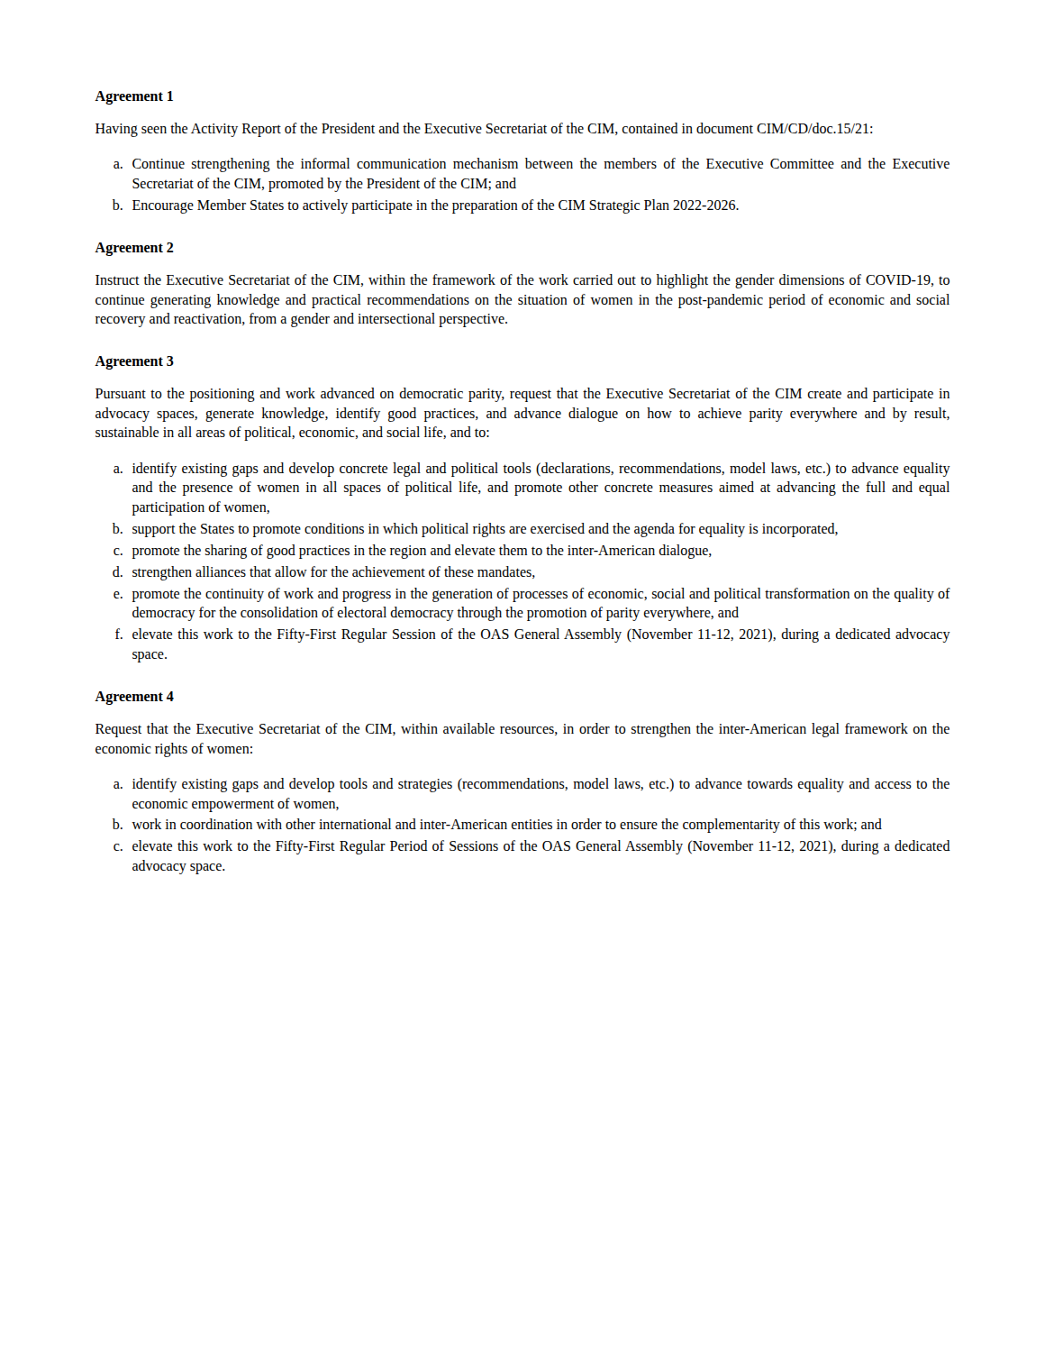Agreement 1
Having seen the Activity Report of the President and the Executive Secretariat of the CIM, contained in document CIM/CD/doc.15/21:
Continue strengthening the informal communication mechanism between the members of the Executive Committee and the Executive Secretariat of the CIM, promoted by the President of the CIM; and
Encourage Member States to actively participate in the preparation of the CIM Strategic Plan 2022-2026.
Agreement 2
Instruct the Executive Secretariat of the CIM, within the framework of the work carried out to highlight the gender dimensions of COVID-19, to continue generating knowledge and practical recommendations on the situation of women in the post-pandemic period of economic and social recovery and reactivation, from a gender and intersectional perspective.
Agreement 3
Pursuant to the positioning and work advanced on democratic parity, request that the Executive Secretariat of the CIM create and participate in advocacy spaces, generate knowledge, identify good practices, and advance dialogue on how to achieve parity everywhere and by result, sustainable in all areas of political, economic, and social life, and to:
identify existing gaps and develop concrete legal and political tools (declarations, recommendations, model laws, etc.) to advance equality and the presence of women in all spaces of political life, and promote other concrete measures aimed at advancing the full and equal participation of women,
support the States to promote conditions in which political rights are exercised and the agenda for equality is incorporated,
promote the sharing of good practices in the region and elevate them to the inter-American dialogue,
strengthen alliances that allow for the achievement of these mandates,
promote the continuity of work and progress in the generation of processes of economic, social and political transformation on the quality of democracy for the consolidation of electoral democracy through the promotion of parity everywhere, and
elevate this work to the Fifty-First Regular Session of the OAS General Assembly (November 11-12, 2021), during a dedicated advocacy space.
Agreement 4
Request that the Executive Secretariat of the CIM, within available resources, in order to strengthen the inter-American legal framework on the economic rights of women:
identify existing gaps and develop tools and strategies (recommendations, model laws, etc.) to advance towards equality and access to the economic empowerment of women,
work in coordination with other international and inter-American entities in order to ensure the complementarity of this work; and
elevate this work to the Fifty-First Regular Period of Sessions of the OAS General Assembly (November 11-12, 2021), during a dedicated advocacy space.